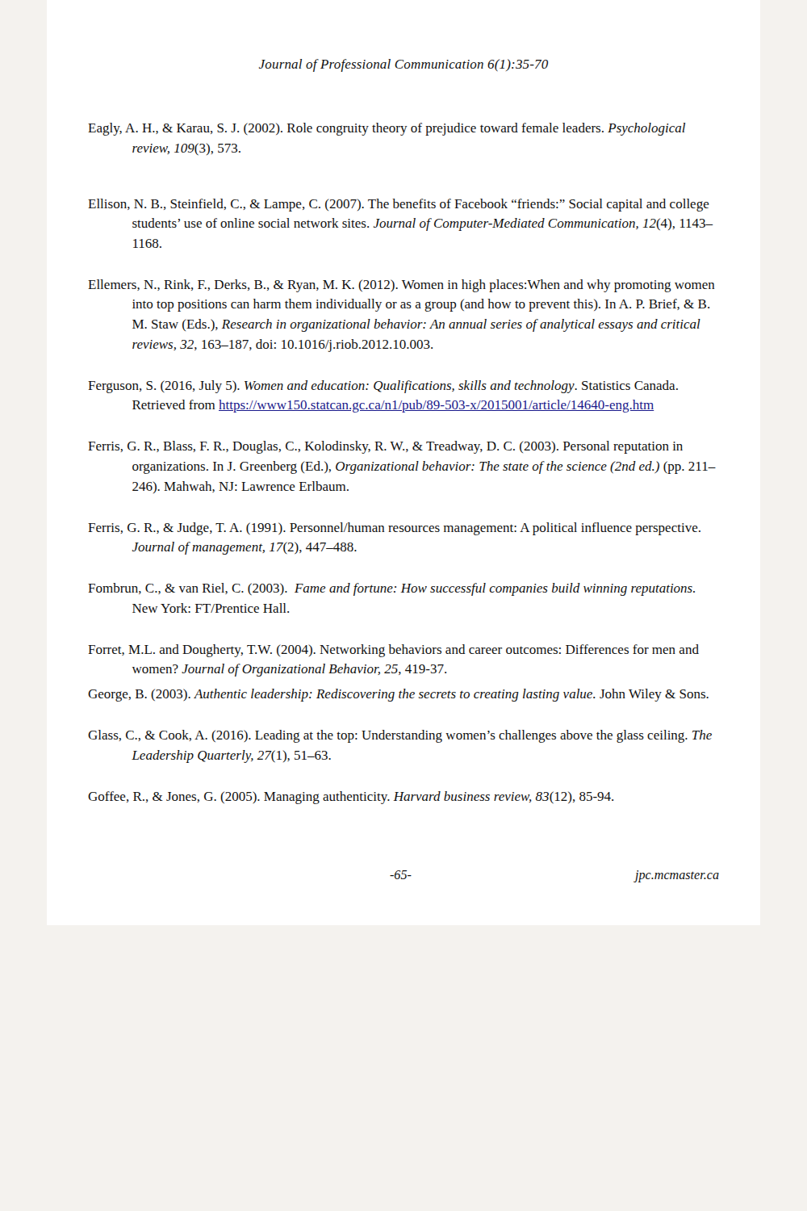Journal of Professional Communication 6(1):35-70
Eagly, A. H., & Karau, S. J. (2002). Role congruity theory of prejudice toward female leaders. Psychological review, 109(3), 573.
Ellison, N. B., Steinfield, C., & Lampe, C. (2007). The benefits of Facebook “friends:” Social capital and college students’ use of online social network sites. Journal of Computer-Mediated Communication, 12(4), 1143–1168.
Ellemers, N., Rink, F., Derks, B., & Ryan, M. K. (2012). Women in high places:When and why promoting women into top positions can harm them individually or as a group (and how to prevent this). In A. P. Brief, & B. M. Staw (Eds.), Research in organizational behavior: An annual series of analytical essays and critical reviews, 32, 163–187, doi: 10.1016/j.riob.2012.10.003.
Ferguson, S. (2016, July 5). Women and education: Qualifications, skills and technology. Statistics Canada. Retrieved from https://www150.statcan.gc.ca/n1/pub/89-503-x/2015001/article/14640-eng.htm
Ferris, G. R., Blass, F. R., Douglas, C., Kolodinsky, R. W., & Treadway, D. C. (2003). Personal reputation in organizations. In J. Greenberg (Ed.), Organizational behavior: The state of the science (2nd ed.) (pp. 211–246). Mahwah, NJ: Lawrence Erlbaum.
Ferris, G. R., & Judge, T. A. (1991). Personnel/human resources management: A political influence perspective. Journal of management, 17(2), 447–488.
Fombrun, C., & van Riel, C. (2003). Fame and fortune: How successful companies build winning reputations. New York: FT/Prentice Hall.
Forret, M.L. and Dougherty, T.W. (2004). Networking behaviors and career outcomes: Differences for men and women? Journal of Organizational Behavior, 25, 419-37.
George, B. (2003). Authentic leadership: Rediscovering the secrets to creating lasting value. John Wiley & Sons.
Glass, C., & Cook, A. (2016). Leading at the top: Understanding women’s challenges above the glass ceiling. The Leadership Quarterly, 27(1), 51–63.
Goffee, R., & Jones, G. (2005). Managing authenticity. Harvard business review, 83(12), 85-94.
-65- jpc.mcmaster.ca